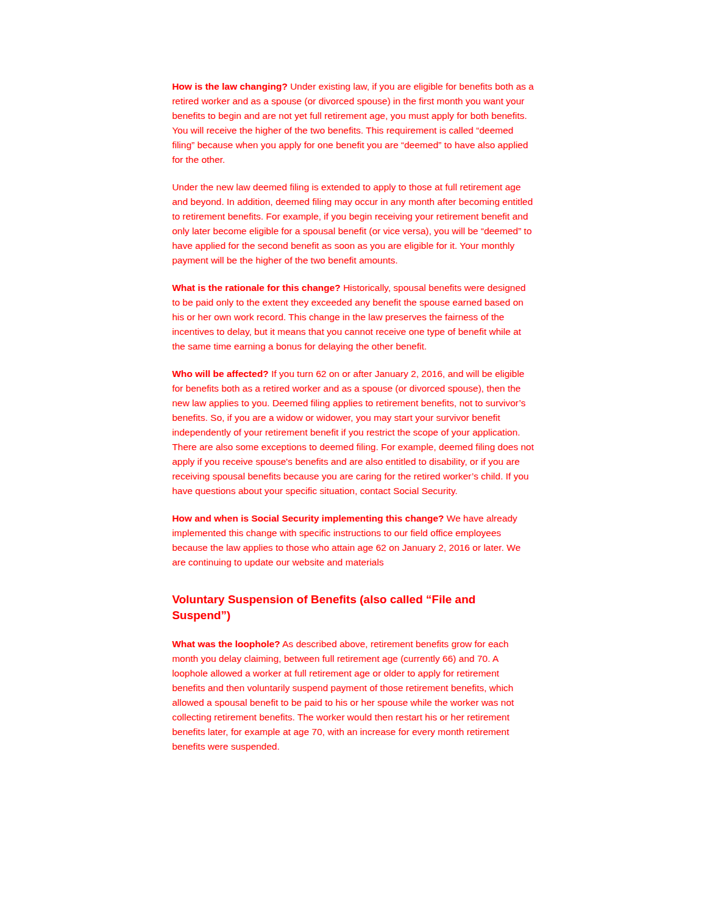How is the law changing? Under existing law, if you are eligible for benefits both as a retired worker and as a spouse (or divorced spouse) in the first month you want your benefits to begin and are not yet full retirement age, you must apply for both benefits. You will receive the higher of the two benefits. This requirement is called “deemed filing” because when you apply for one benefit you are “deemed” to have also applied for the other.
Under the new law deemed filing is extended to apply to those at full retirement age and beyond. In addition, deemed filing may occur in any month after becoming entitled to retirement benefits. For example, if you begin receiving your retirement benefit and only later become eligible for a spousal benefit (or vice versa), you will be “deemed” to have applied for the second benefit as soon as you are eligible for it. Your monthly payment will be the higher of the two benefit amounts.
What is the rationale for this change? Historically, spousal benefits were designed to be paid only to the extent they exceeded any benefit the spouse earned based on his or her own work record. This change in the law preserves the fairness of the incentives to delay, but it means that you cannot receive one type of benefit while at the same time earning a bonus for delaying the other benefit.
Who will be affected? If you turn 62 on or after January 2, 2016, and will be eligible for benefits both as a retired worker and as a spouse (or divorced spouse), then the new law applies to you. Deemed filing applies to retirement benefits, not to survivor’s benefits. So, if you are a widow or widower, you may start your survivor benefit independently of your retirement benefit if you restrict the scope of your application. There are also some exceptions to deemed filing. For example, deemed filing does not apply if you receive spouse's benefits and are also entitled to disability, or if you are receiving spousal benefits because you are caring for the retired worker’s child. If you have questions about your specific situation, contact Social Security.
How and when is Social Security implementing this change? We have already implemented this change with specific instructions to our field office employees because the law applies to those who attain age 62 on January 2, 2016 or later. We are continuing to update our website and materials
Voluntary Suspension of Benefits (also called “File and Suspend”)
What was the loophole? As described above, retirement benefits grow for each month you delay claiming, between full retirement age (currently 66) and 70. A loophole allowed a worker at full retirement age or older to apply for retirement benefits and then voluntarily suspend payment of those retirement benefits, which allowed a spousal benefit to be paid to his or her spouse while the worker was not collecting retirement benefits. The worker would then restart his or her retirement benefits later, for example at age 70, with an increase for every month retirement benefits were suspended.